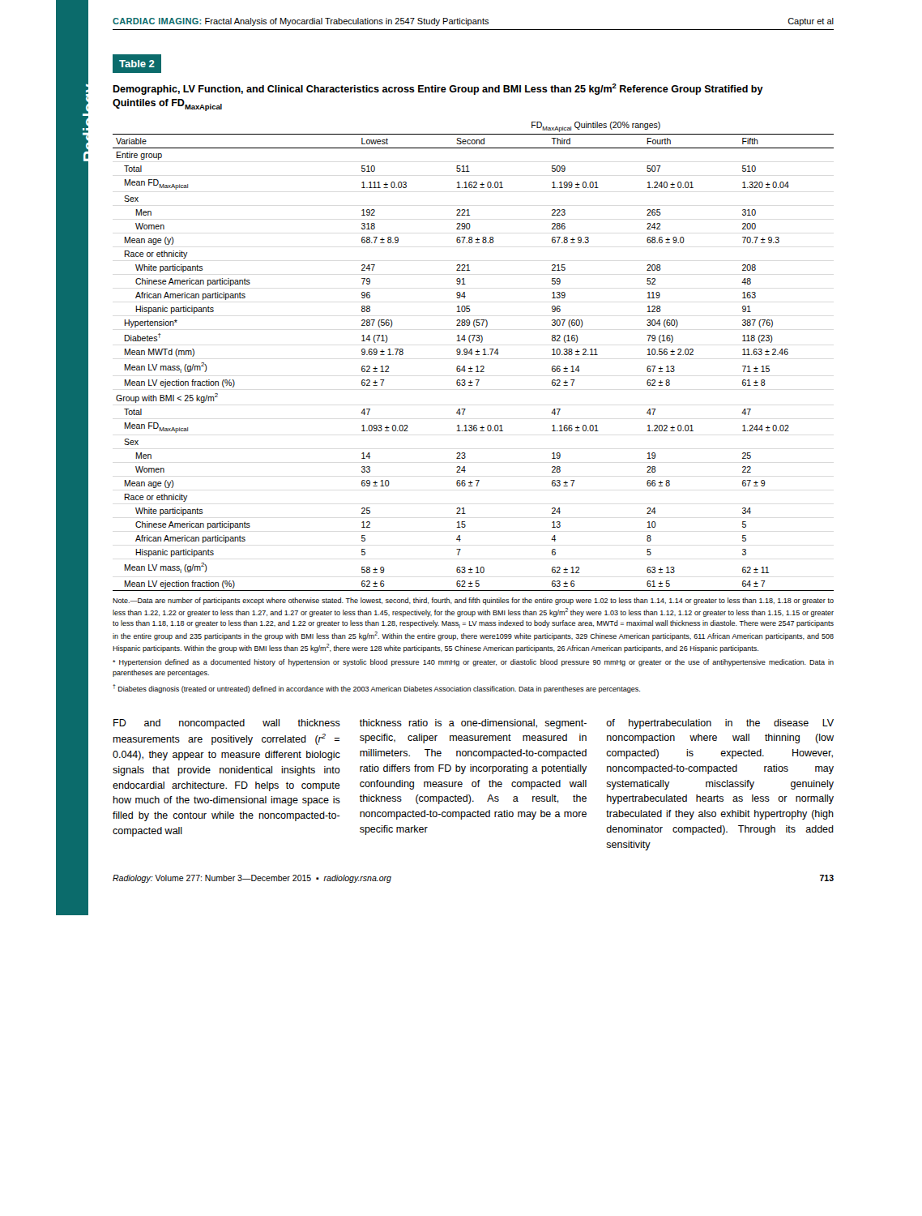Radiology
CARDIAC IMAGING: Fractal Analysis of Myocardial Trabeculations in 2547 Study Participants
Captur et al
Table 2
Demographic, LV Function, and Clinical Characteristics across Entire Group and BMI Less than 25 kg/m2 Reference Group Stratified by
Quintiles of FDMaxApical
| | FD MaxApical Quintiles (20% ranges) |
| --- | --- |
| Variable | Lowest | Second | Third | Fourth | Fifth |
| Entire group | | | | | |
| Total | 510 | 511 | 509 | 507 | 510 |
| Mean FD MaxApical | 1.111 ± 0.03 | 1.162 ± 0.01 | 1.199 ± 0.01 | 1.240 ± 0.01 | 1.320 ± 0.04 |
| Sex | | | | | |
| Men | 192 | 221 | 223 | 265 | 310 |
| Women | 318 | 290 | 286 | 242 | 200 |
| Mean age (y) | 68.7 ± 8.9 | 67.8 ± 8.8 | 67.8 ± 9.3 | 68.6 ± 9.0 | 70.7 ± 9.3 |
| Race or ethnicity | | | | | |
| White participants | 247 | 221 | 215 | 208 | 208 |
| Chinese American participants | 79 | 91 | 59 | 52 | 48 |
| African American participants | 96 | 94 | 139 | 119 | 163 |
| Hispanic participants | 88 | 105 | 96 | 128 | 91 |
| Hypertension* | 287 (56) | 289 (57) | 307 (60) | 304 (60) | 387 (76) |
| Diabetes † | 14 (71) | 14 (73) | 82 (16) | 79 (16) | 118 (23) |
| Mean MWTd (mm) | 9.69 ± 1.78 | 9.94 ± 1.74 | 10.38 ± 2.11 | 10.56 ± 2.02 | 11.63 ± 2.46 |
| Mean LV mass i (g/m 2 ) | 62 ± 12 | 64 ± 12 | 66 ± 14 | 67 ± 13 | 71 ± 15 |
| Mean LV ejection fraction (%) | 62 ± 7 | 63 ± 7 | 62 ± 7 | 62 ± 8 | 61 ± 8 |
| Group with BMI < 25 kg/m 2 | | | | | |
| Total | 47 | 47 | 47 | 47 | 47 |
| Mean FD MaxApical | 1.093 ± 0.02 | 1.136 ± 0.01 | 1.166 ± 0.01 | 1.202 ± 0.01 | 1.244 ± 0.02 |
| Sex | | | | | |
| Men | 14 | 23 | 19 | 19 | 25 |
| Women | 33 | 24 | 28 | 28 | 22 |
| Mean age (y) | 69 ± 10 | 66 ± 7 | 63 ± 7 | 66 ± 8 | 67 ± 9 |
| Race or ethnicity | | | | | |
| White participants | 25 | 21 | 24 | 24 | 34 |
| Chinese American participants | 12 | 15 | 13 | 10 | 5 |
| African American participants | 5 | 4 | 4 | 8 | 5 |
| Hispanic participants | 5 | 7 | 6 | 5 | 3 |
| Mean LV mass i (g/m 2 ) | 58 ± 9 | 63 ± 10 | 62 ± 12 | 63 ± 13 | 62 ± 11 |
| Mean LV ejection fraction (%) | 62 ± 6 | 62 ± 5 | 63 ± 6 | 61 ± 5 | 64 ± 7 |
Note.—Data are number of participants except where otherwise stated. The lowest, second, third, fourth, and fifth quintiles for the entire group were 1.02 to less than 1.14, 1.14 or greater to less than 1.18, 1.18 or greater to less than 1.22, 1.22 or greater to less than 1.27, and 1.27 or greater to less than 1.45, respectively, for the group with BMI less than 25 kg/m2 they were 1.03 to less than 1.12, 1.12 or greater to less than 1.15, 1.15 or greater to less than 1.18, 1.18 or greater to less than 1.22, and 1.22 or greater to less than 1.28, respectively. Massi = LV mass indexed to body surface area, MWTd = maximal wall thickness in diastole. There were 2547 participants in the entire group and 235 participants in the group with BMI less than 25 kg/m2. Within the entire group, there were1099 white participants, 329 Chinese American participants, 611 African American participants, and 508 Hispanic participants. Within the group with BMI less than 25 kg/m2, there were 128 white participants, 55 Chinese American participants, 26 African American participants, and 26 Hispanic participants.
* Hypertension defined as a documented history of hypertension or systolic blood pressure 140 mmHg or greater, or diastolic blood pressure 90 mmHg or greater or the use of antihypertensive medication. Data in parentheses are percentages.
† Diabetes diagnosis (treated or untreated) defined in accordance with the 2003 American Diabetes Association classification. Data in parentheses are percentages.
FD and noncompacted wall thickness measurements are positively correlated (r2 = 0.044), they appear to measure different biologic signals that provide nonidentical insights into endocardial architecture. FD helps to compute how much of the two-dimensional image space is filled by the contour while the noncompacted-to-compacted wall
thickness ratio is a one-dimensional, segment-specific, caliper measurement measured in millimeters. The noncompacted-to-compacted ratio differs from FD by incorporating a potentially confounding measure of the compacted wall thickness (compacted). As a result, the noncompacted-to-compacted ratio may be a more specific marker
of hypertrabeculation in the disease LV noncompaction where wall thinning (low compacted) is expected. However, noncompacted-to-compacted ratios may systematically misclassify genuinely hypertrabeculated hearts as less or normally trabeculated if they also exhibit hypertrophy (high denominator compacted). Through its added sensitivity
Radiology: Volume 277: Number 3—December 2015 ▪ radiology.rsna.org
713